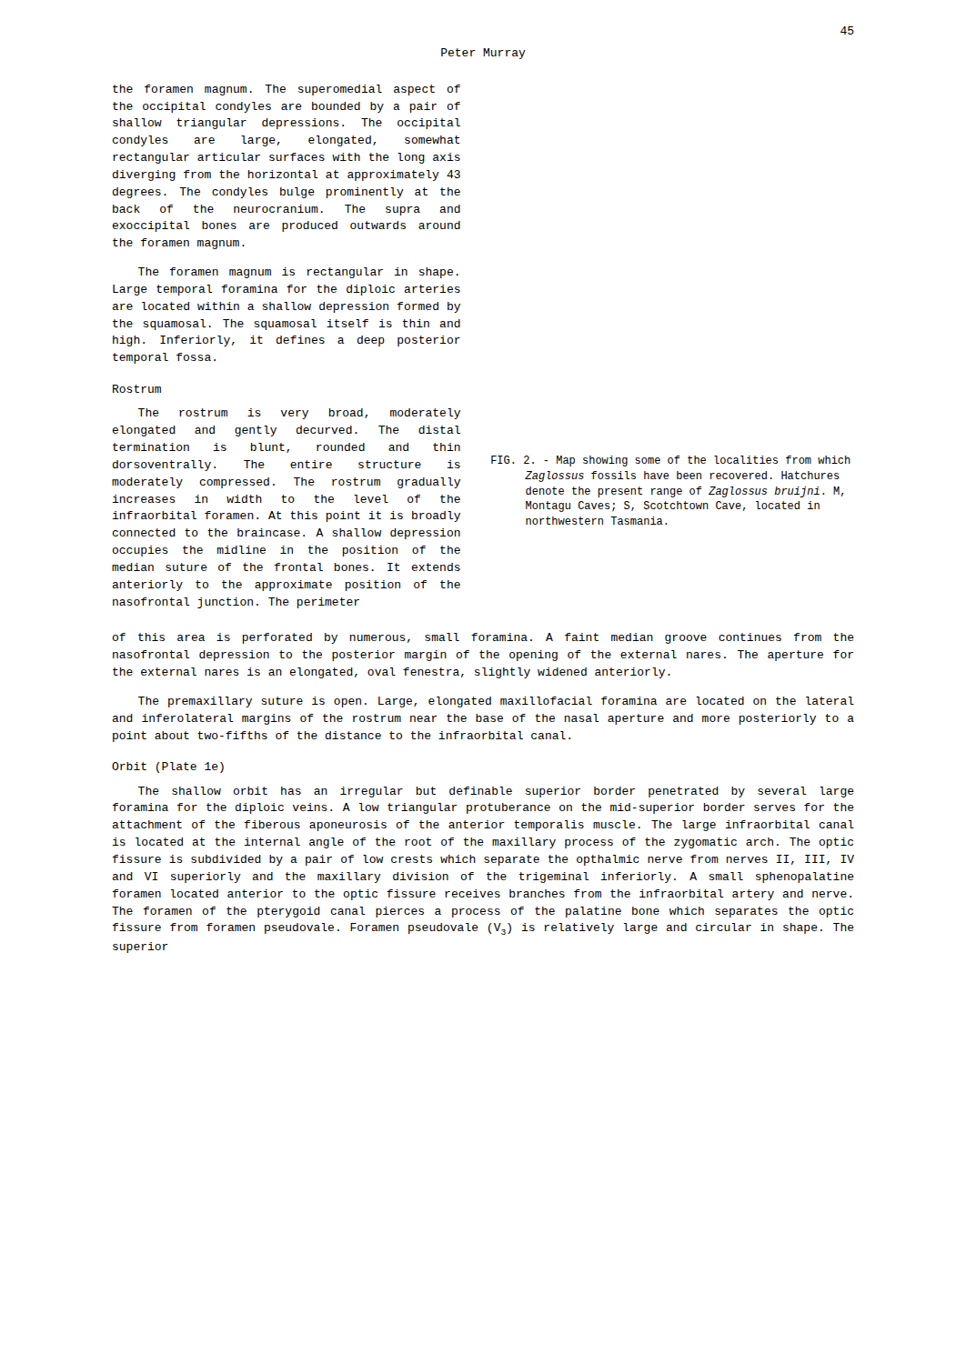45
Peter Murray
the foramen magnum. The superomedial aspect of the occipital condyles are bounded by a pair of shallow triangular depressions. The occipital condyles are large, elongated, somewhat rectangular articular surfaces with the long axis diverging from the horizontal at approximately 43 degrees. The condyles bulge prominently at the back of the neurocranium. The supra and exoccipital bones are produced outwards around the foramen magnum.
The foramen magnum is rectangular in shape. Large temporal foramina for the diploic arteries are located within a shallow depression formed by the squamosal. The squamosal itself is thin and high. Inferiorly, it defines a deep posterior temporal fossa.
Rostrum
The rostrum is very broad, moderately elongated and gently decurved. The distal termination is blunt, rounded and thin dorsoventrally. The entire structure is moderately compressed. The rostrum gradually increases in width to the level of the infraorbital foramen. At this point it is broadly connected to the braincase. A shallow depression occupies the midline in the position of the median suture of the frontal bones. It extends anteriorly to the approximate position of the nasofrontal junction. The perimeter
FIG. 2. - Map showing some of the localities from which Zaglossus fossils have been recovered. Hatchures denote the present range of Zaglossus bruijni. M, Montagu Caves; S, Scotchtown Cave, located in northwestern Tasmania.
of this area is perforated by numerous, small foramina. A faint median groove continues from the nasofrontal depression to the posterior margin of the opening of the external nares. The aperture for the external nares is an elongated, oval fenestra, slightly widened anteriorly.
The premaxillary suture is open. Large, elongated maxillofacial foramina are located on the lateral and inferolateral margins of the rostrum near the base of the nasal aperture and more posteriorly to a point about two-fifths of the distance to the infraorbital canal.
Orbit (Plate 1e)
The shallow orbit has an irregular but definable superior border penetrated by several large foramina for the diploic veins. A low triangular protuberance on the mid-superior border serves for the attachment of the fiberous aponeurosis of the anterior temporalis muscle. The large infraorbital canal is located at the internal angle of the root of the maxillary process of the zygomatic arch. The optic fissure is subdivided by a pair of low crests which separate the opthalmic nerve from nerves II, III, IV and VI superiorly and the maxillary division of the trigeminal inferiorly. A small sphenopalatine foramen located anterior to the optic fissure receives branches from the infraorbital artery and nerve. The foramen of the pterygoid canal pierces a process of the palatine bone which separates the optic fissure from foramen pseudovale. Foramen pseudovale (V3) is relatively large and circular in shape. The superior